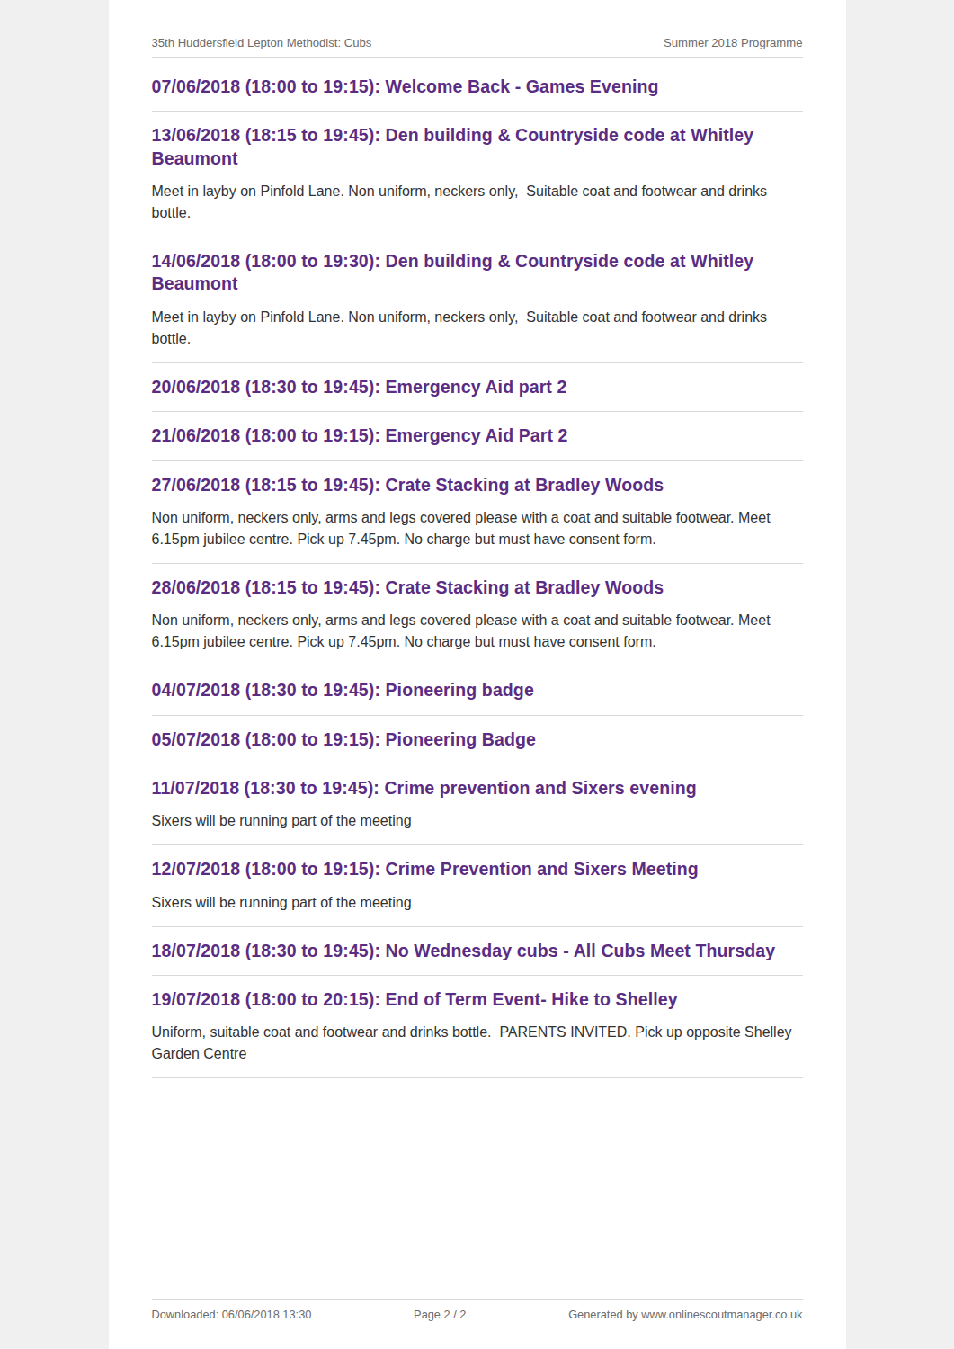35th Huddersfield Lepton Methodist: Cubs Summer 2018 Programme
07/06/2018 (18:00 to 19:15): Welcome Back - Games Evening
13/06/2018 (18:15 to 19:45): Den building & Countryside code at Whitley Beaumont
Meet in layby on Pinfold Lane. Non uniform, neckers only, Suitable coat and footwear and drinks bottle.
14/06/2018 (18:00 to 19:30): Den building & Countryside code at Whitley Beaumont
Meet in layby on Pinfold Lane. Non uniform, neckers only, Suitable coat and footwear and drinks bottle.
20/06/2018 (18:30 to 19:45): Emergency Aid part 2
21/06/2018 (18:00 to 19:15): Emergency Aid Part 2
27/06/2018 (18:15 to 19:45): Crate Stacking at Bradley Woods
Non uniform, neckers only, arms and legs covered please with a coat and suitable footwear. Meet 6.15pm jubilee centre. Pick up 7.45pm. No charge but must have consent form.
28/06/2018 (18:15 to 19:45): Crate Stacking at Bradley Woods
Non uniform, neckers only, arms and legs covered please with a coat and suitable footwear. Meet 6.15pm jubilee centre. Pick up 7.45pm. No charge but must have consent form.
04/07/2018 (18:30 to 19:45): Pioneering badge
05/07/2018 (18:00 to 19:15): Pioneering Badge
11/07/2018 (18:30 to 19:45): Crime prevention and Sixers evening
Sixers will be running part of the meeting
12/07/2018 (18:00 to 19:15): Crime Prevention and Sixers Meeting
Sixers will be running part of the meeting
18/07/2018 (18:30 to 19:45): No Wednesday cubs - All Cubs Meet Thursday
19/07/2018 (18:00 to 20:15): End of Term Event- Hike to Shelley
Uniform, suitable coat and footwear and drinks bottle. PARENTS INVITED. Pick up opposite Shelley Garden Centre
Downloaded: 06/06/2018 13:30 Page 2 / 2 Generated by www.onlinescoutmanager.co.uk